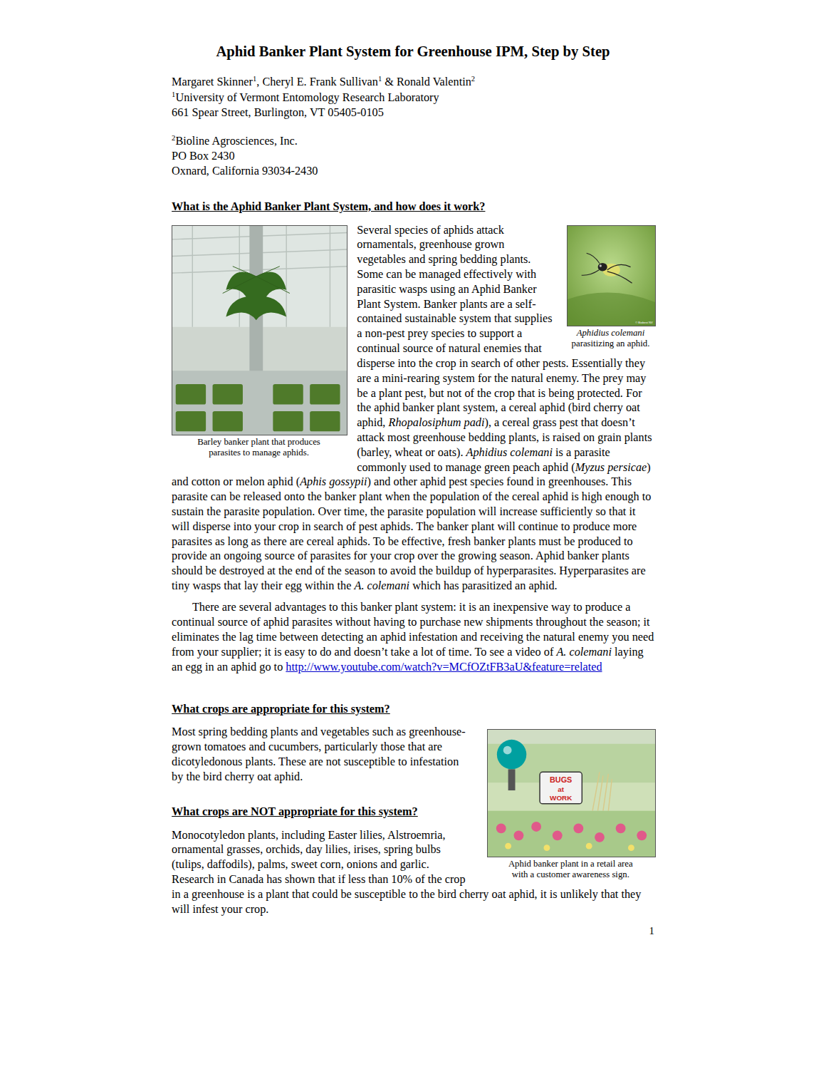Aphid Banker Plant System for Greenhouse IPM, Step by Step
Margaret Skinner1, Cheryl E. Frank Sullivan1 & Ronald Valentin2
1University of Vermont Entomology Research Laboratory
661 Spear Street, Burlington, VT 05405-0105
2Bioline Agrosciences, Inc.
PO Box 2430
Oxnard, California 93034-2430
What is the Aphid Banker Plant System, and how does it work?
Aphidius colemani
parasitizing an aphid.
Barley banker plant that produces
parasites to manage aphids.
Several species of aphids attack ornamentals, greenhouse grown vegetables and spring bedding plants. Some can be managed effectively with parasitic wasps using an Aphid Banker Plant System. Banker plants are a self-contained sustainable system that supplies a non-pest prey species to support a continual source of natural enemies that disperse into the crop in search of other pests. Essentially they are a mini-rearing system for the natural enemy. The prey may be a plant pest, but not of the crop that is being protected. For the aphid banker plant system, a cereal aphid (bird cherry oat aphid, Rhopalosiphum padi), a cereal grass pest that doesn’t attack most greenhouse bedding plants, is raised on grain plants (barley, wheat or oats). Aphidius colemani is a parasite commonly used to manage green peach aphid (Myzus persicae) and cotton or melon aphid (Aphis gossypii) and other aphid pest species found in greenhouses. This parasite can be released onto the banker plant when the population of the cereal aphid is high enough to sustain the parasite population. Over time, the parasite population will increase sufficiently so that it will disperse into your crop in search of pest aphids. The banker plant will continue to produce more parasites as long as there are cereal aphids. To be effective, fresh banker plants must be produced to provide an ongoing source of parasites for your crop over the growing season. Aphid banker plants should be destroyed at the end of the season to avoid the buildup of hyperparasites. Hyperparasites are tiny wasps that lay their egg within the A. colemani which has parasitized an aphid.
There are several advantages to this banker plant system: it is an inexpensive way to produce a continual source of aphid parasites without having to purchase new shipments throughout the season; it eliminates the lag time between detecting an aphid infestation and receiving the natural enemy you need from your supplier; it is easy to do and doesn’t take a lot of time. To see a video of A. colemani laying an egg in an aphid go to http://www.youtube.com/watch?v=MCfOZtFB3aU&feature=related
What crops are appropriate for this system?
Aphid banker plant in a retail area
with a customer awareness sign.
Most spring bedding plants and vegetables such as greenhouse-grown tomatoes and cucumbers, particularly those that are dicotyledonous plants. These are not susceptible to infestation by the bird cherry oat aphid.
What crops are NOT appropriate for this system?
Monocotyledon plants, including Easter lilies, Alstroemria, ornamental grasses, orchids, day lilies, irises, spring bulbs (tulips, daffodils), palms, sweet corn, onions and garlic. Research in Canada has shown that if less than 10% of the crop in a greenhouse is a plant that could be susceptible to the bird cherry oat aphid, it is unlikely that they will infest your crop.
1